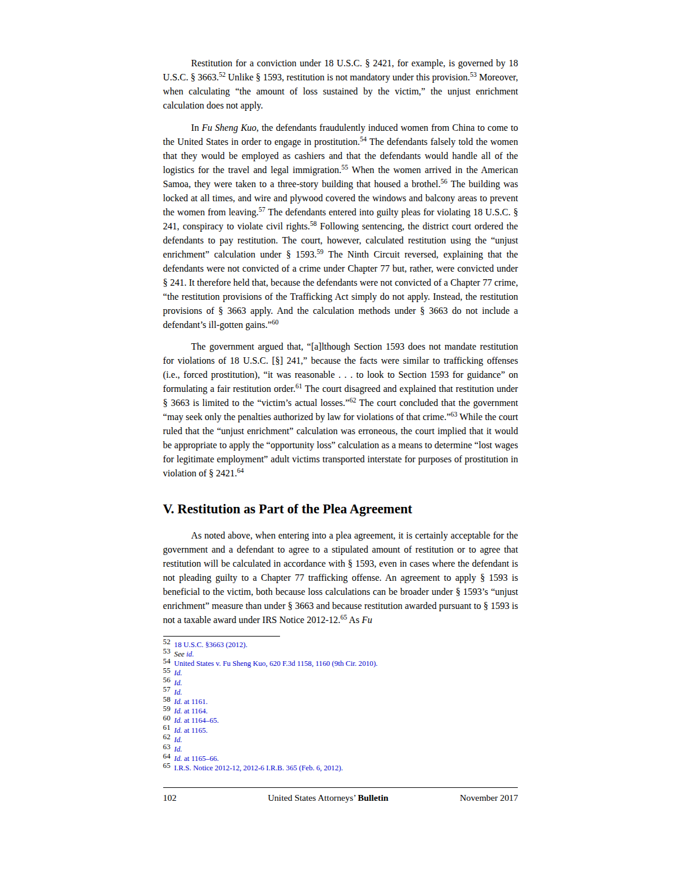Restitution for a conviction under 18 U.S.C. § 2421, for example, is governed by 18 U.S.C. § 3663.52 Unlike § 1593, restitution is not mandatory under this provision.53 Moreover, when calculating “the amount of loss sustained by the victim,” the unjust enrichment calculation does not apply.
In Fu Sheng Kuo, the defendants fraudulently induced women from China to come to the United States in order to engage in prostitution.54 The defendants falsely told the women that they would be employed as cashiers and that the defendants would handle all of the logistics for the travel and legal immigration.55 When the women arrived in the American Samoa, they were taken to a three-story building that housed a brothel.56 The building was locked at all times, and wire and plywood covered the windows and balcony areas to prevent the women from leaving.57 The defendants entered into guilty pleas for violating 18 U.S.C. § 241, conspiracy to violate civil rights.58 Following sentencing, the district court ordered the defendants to pay restitution. The court, however, calculated restitution using the “unjust enrichment” calculation under § 1593.59 The Ninth Circuit reversed, explaining that the defendants were not convicted of a crime under Chapter 77 but, rather, were convicted under § 241. It therefore held that, because the defendants were not convicted of a Chapter 77 crime, “the restitution provisions of the Trafficking Act simply do not apply. Instead, the restitution provisions of § 3663 apply. And the calculation methods under § 3663 do not include a defendant’s ill-gotten gains.”60
The government argued that, “[a]lthough Section 1593 does not mandate restitution for violations of 18 U.S.C. [§] 241,” because the facts were similar to trafficking offenses (i.e., forced prostitution), “it was reasonable . . . to look to Section 1593 for guidance” on formulating a fair restitution order.61 The court disagreed and explained that restitution under § 3663 is limited to the “victim’s actual losses.”62 The court concluded that the government “may seek only the penalties authorized by law for violations of that crime.”63 While the court ruled that the “unjust enrichment” calculation was erroneous, the court implied that it would be appropriate to apply the “opportunity loss” calculation as a means to determine “lost wages for legitimate employment” adult victims transported interstate for purposes of prostitution in violation of § 2421.64
V. Restitution as Part of the Plea Agreement
As noted above, when entering into a plea agreement, it is certainly acceptable for the government and a defendant to agree to a stipulated amount of restitution or to agree that restitution will be calculated in accordance with § 1593, even in cases where the defendant is not pleading guilty to a Chapter 77 trafficking offense. An agreement to apply § 1593 is beneficial to the victim, both because loss calculations can be broader under § 1593’s “unjust enrichment” measure than under § 3663 and because restitution awarded pursuant to § 1593 is not a taxable award under IRS Notice 2012-12.65 As Fu
52 18 U.S.C. §3663 (2012).
53 See id.
54 United States v. Fu Sheng Kuo, 620 F.3d 1158, 1160 (9th Cir. 2010).
55 Id.
56 Id.
57 Id.
58 Id. at 1161.
59 Id. at 1164.
60 Id. at 1164–65.
61 Id. at 1165.
62 Id.
63 Id.
64 Id. at 1165–66.
65 I.R.S. Notice 2012-12, 2012-6 I.R.B. 365 (Feb. 6, 2012).
102
United States Attorneys’ Bulletin
November 2017